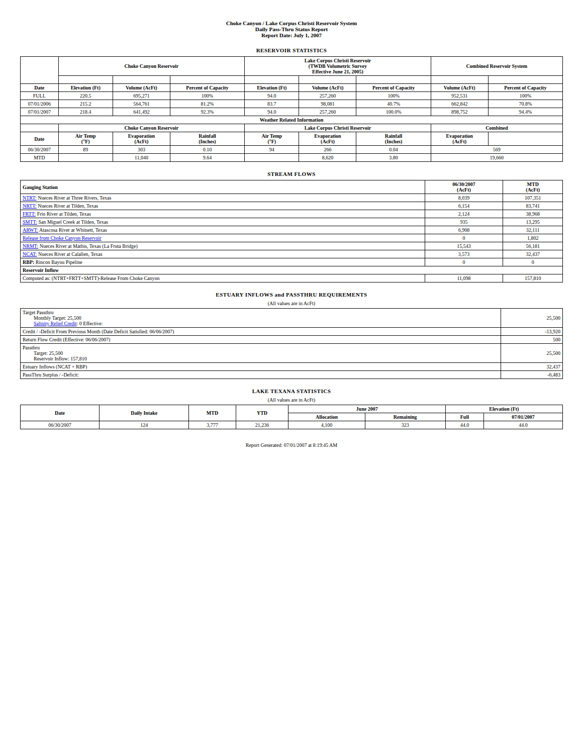Choke Canyon / Lake Corpus Christi Reservoir System
Daily Pass-Thru Status Report
Report Date: July 1, 2007
RESERVOIR STATISTICS
| | Choke Canyon Reservoir | Lake Corpus Christi Reservoir (TWDB Volumetric Survey Effective June 21, 2005) | Combined Reservoir System |
| --- | --- | --- | --- |
| Date | Elevation (Ft) | Volume (AcFt) | Percent of Capacity | Elevation (Ft) | Volume (AcFt) | Percent of Capacity | Volume (AcFt) | Percent of Capacity |
| FULL | 220.5 | 695,271 | 100% | 94.0 | 257,260 | 100% | 952,531 | 100% |
| 07/01/2006 | 215.2 | 564,761 | 81.2% | 83.7 | 98,081 | 40.7% | 662,842 | 70.8% |
| 07/01/2007 | 218.4 | 641,492 | 92.3% | 94.0 | 257,260 | 100.0% | 898,752 | 94.4% |
| Weather Related Information |
| | Choke Canyon Reservoir | Lake Corpus Christi Reservoir | Combined |
| Date | Air Temp (°F) | Evaporation (AcFt) | Rainfall (Inches) | Air Temp (°F) | Evaporation (AcFt) | Rainfall (Inches) | Evaporation (AcFt) | |
| 06/30/2007 | 89 | 303 | 0.10 | 94 | 266 | 0.04 | 569 |
| MTD | | 11,040 | 9.64 | | 8,620 | 3.80 | 19,660 |
STREAM FLOWS
| Gauging Station | 06/30/2007 (AcFt) | MTD (AcFt) |
| --- | --- | --- |
| NTRT: Nueces River at Three Rivers, Texas | 8,039 | 107,351 |
| NRTT: Nueces River at Tilden, Texas | 6,154 | 83,741 |
| FRTT: Frio River at Tilden, Texas | 2,124 | 38,968 |
| SMTT: San Miguel Creek at Tilden, Texas | 935 | 13,295 |
| ARWT: Atascosa River at Whitsett, Texas | 6,908 | 32,111 |
| Release from Choke Canyon Reservoir | 0 | 1,802 |
| NRMT: Nueces River at Mathis, Texas (La Fruta Bridge) | 15,543 | 56,181 |
| NCAT: Nueces River at Calallen, Texas | 3,573 | 32,437 |
| RBP: Rincon Bayou Pipeline | 0 | 0 |
| Reservoir Inflow |
| Computed as: (NTRT+FRTT+SMTT)-Release From Choke Canyon | 11,098 | 157,810 |
ESTUARY INFLOWS and PASSTHRU REQUIREMENTS
(All values are in AcFt)
| Target Passthru Monthly Target: 25,500 Salinity Relief Credit : 0 Effective: | 25,500 |
| Credit / -Deficit From Previous Month (Date Deficit Satisfied: 06/06/2007) | -13,920 |
| Return Flow Credit (Effective: 06/06/2007) | 500 |
| Passthru Target: 25,500 Reservoir Inflow: 157,810 | 25,500 |
| Estuary Inflows (NCAT + RBP) | 32,437 |
| PassThru Surplus / -Deficit: | -6,483 |
LAKE TEXANA STATISTICS
(All values are in AcFt)
| Date | Daily Intake | MTD | YTD | June 2007 | Elevation (Ft) |
| --- | --- | --- | --- | --- | --- |
| Allocation | Remaining | Full | 07/01/2007 |
| 06/30/2007 | 124 | 3,777 | 21,236 | 4,100 | 323 | 44.0 | 44.0 |
Report Generated: 07/01/2007 at 8:19:45 AM